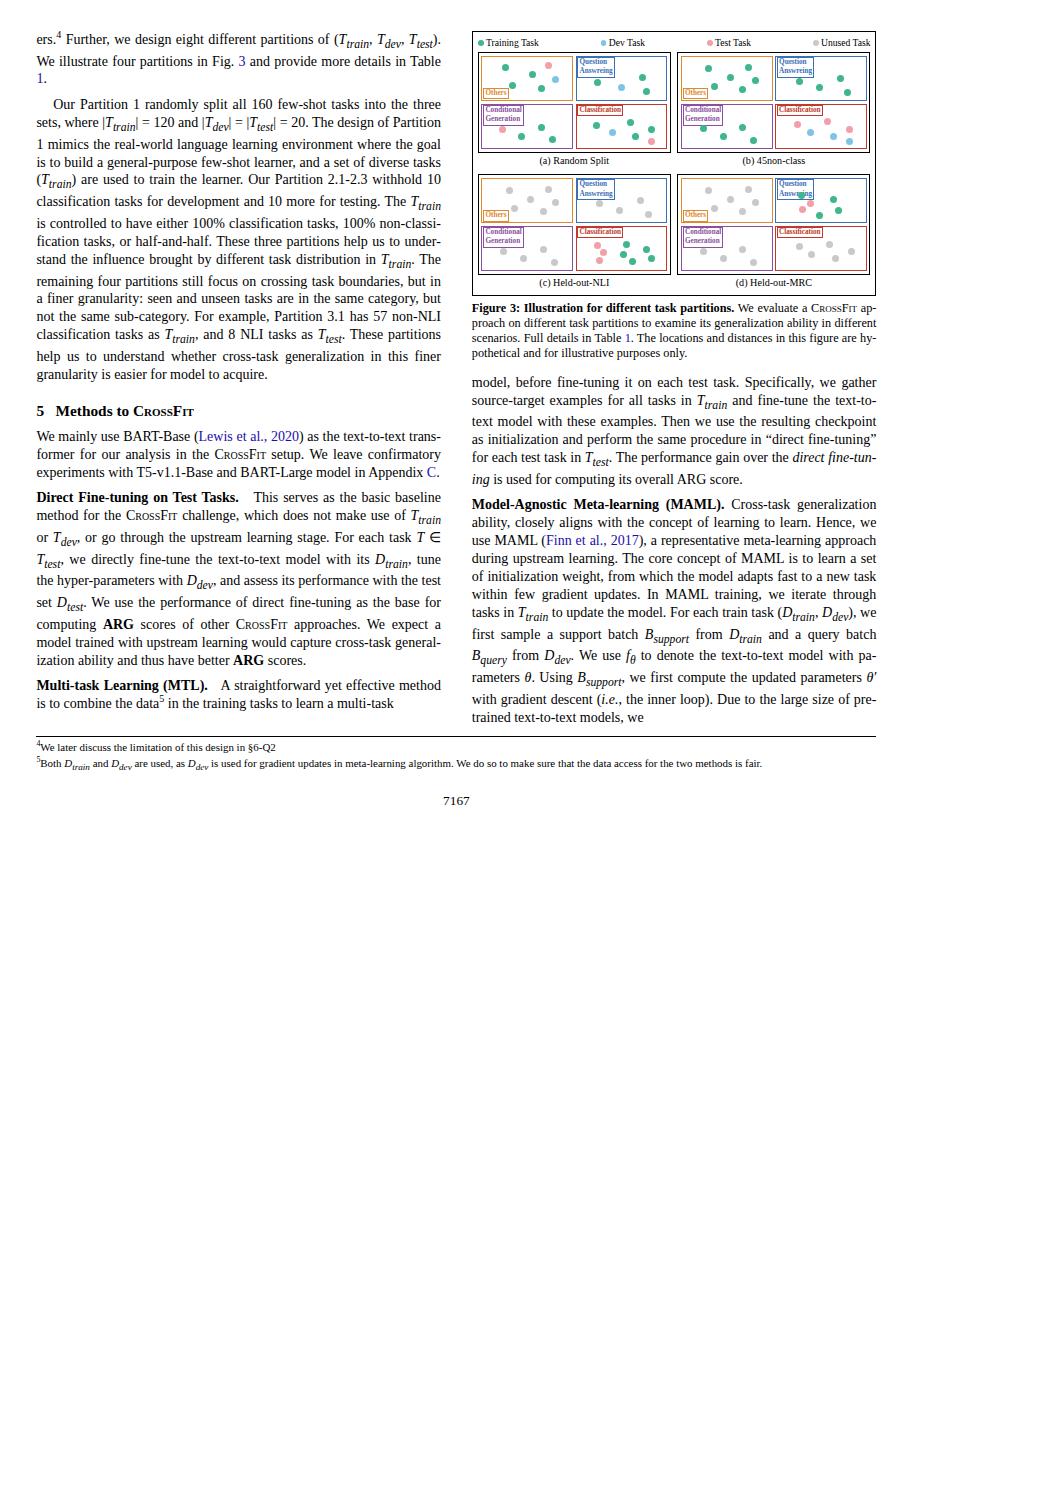ers.4 Further, we design eight different partitions of (Ttrain, Tdev, Ttest). We illustrate four partitions in Fig. 3 and provide more details in Table 1.
Our Partition 1 randomly split all 160 few-shot tasks into the three sets, where |Ttrain| = 120 and |Tdev| = |Ttest| = 20. The design of Partition 1 mimics the real-world language learning environment where the goal is to build a general-purpose few-shot learner, and a set of diverse tasks (Ttrain) are used to train the learner. Our Partition 2.1-2.3 withhold 10 classification tasks for development and 10 more for testing. The Ttrain is controlled to have either 100% classification tasks, 100% non-classification tasks, or half-and-half. These three partitions help us to understand the influence brought by different task distribution in Ttrain. The remaining four partitions still focus on crossing task boundaries, but in a finer granularity: seen and unseen tasks are in the same category, but not the same sub-category. For example, Partition 3.1 has 57 non-NLI classification tasks as Ttrain, and 8 NLI tasks as Ttest. These partitions help us to understand whether cross-task generalization in this finer granularity is easier for model to acquire.
5 Methods to CrossFit
We mainly use BART-Base (Lewis et al., 2020) as the text-to-text transformer for our analysis in the CrossFit setup. We leave confirmatory experiments with T5-v1.1-Base and BART-Large model in Appendix C.
Direct Fine-tuning on Test Tasks. This serves as the basic baseline method for the CrossFit challenge, which does not make use of Ttrain or Tdev, or go through the upstream learning stage. For each task T ∈ Ttest, we directly fine-tune the text-to-text model with its Dtrain, tune the hyper-parameters with Ddev, and assess its performance with the test set Dtest. We use the performance of direct fine-tuning as the base for computing ARG scores of other CrossFit approaches. We expect a model trained with upstream learning would capture cross-task generalization ability and thus have better ARG scores.
Multi-task Learning (MTL). A straightforward yet effective method is to combine the data5 in the training tasks to learn a multi-task
Training Task Dev Task Test Task Unused Task
Others
Question
Answreing
Conditional
Generation
Classification
(a) Random Split
Others
Question
Answreing
Conditional
Generation
Classification
(b) 45non-class
Others
Question
Answreing
Conditional
Generation
Classification
(c) Held-out-NLI
Others
Question
Answreing
Conditional
Generation
Classification
(d) Held-out-MRC
Figure 3: Illustration for different task partitions. We evaluate a CrossFit approach on different task partitions to examine its generalization ability in different scenarios. Full details in Table 1. The locations and distances in this figure are hypothetical and for illustrative purposes only.
model, before fine-tuning it on each test task. Specifically, we gather source-target examples for all tasks in Ttrain and fine-tune the text-to-text model with these examples. Then we use the resulting checkpoint as initialization and perform the same procedure in “direct fine-tuning” for each test task in Ttest. The performance gain over the direct fine-tuning is used for computing its overall ARG score.
Model-Agnostic Meta-learning (MAML). Cross-task generalization ability, closely aligns with the concept of learning to learn. Hence, we use MAML (Finn et al., 2017), a representative meta-learning approach during upstream learning. The core concept of MAML is to learn a set of initialization weight, from which the model adapts fast to a new task within few gradient updates. In MAML training, we iterate through tasks in Ttrain to update the model. For each train task (Dtrain, Ddev), we first sample a support batch Bsupport from Dtrain and a query batch Bquery from Ddev. We use fθ to denote the text-to-text model with parameters θ. Using Bsupport, we first compute the updated parameters θ′ with gradient descent (i.e., the inner loop). Due to the large size of pre-trained text-to-text models, we
4We later discuss the limitation of this design in §6-Q2
5Both Dtrain and Ddev are used, as Ddev is used for gradient updates in meta-learning algorithm. We do so to make sure that the data access for the two methods is fair.
7167